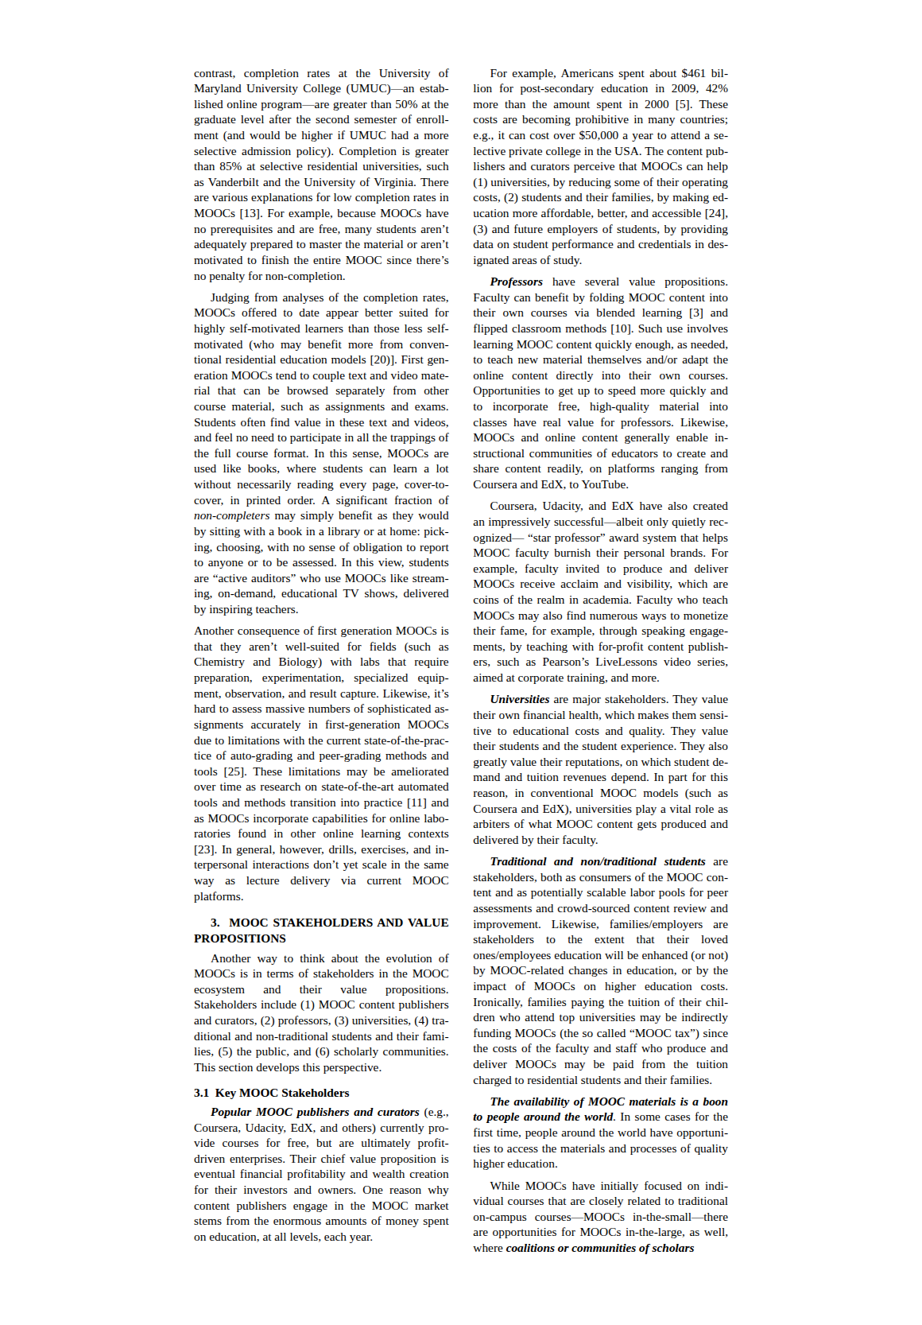contrast, completion rates at the University of Maryland University College (UMUC)—an established online program—are greater than 50% at the graduate level after the second semester of enrollment (and would be higher if UMUC had a more selective admission policy). Completion is greater than 85% at selective residential universities, such as Vanderbilt and the University of Virginia. There are various explanations for low completion rates in MOOCs [13]. For example, because MOOCs have no prerequisites and are free, many students aren’t adequately prepared to master the material or aren’t motivated to finish the entire MOOC since there’s no penalty for non-completion.
Judging from analyses of the completion rates, MOOCs offered to date appear better suited for highly self-motivated learners than those less self-motivated (who may benefit more from conventional residential education models [20)]. First generation MOOCs tend to couple text and video material that can be browsed separately from other course material, such as assignments and exams. Students often find value in these text and videos, and feel no need to participate in all the trappings of the full course format. In this sense, MOOCs are used like books, where students can learn a lot without necessarily reading every page, cover-to-cover, in printed order. A significant fraction of non-completers may simply benefit as they would by sitting with a book in a library or at home: picking, choosing, with no sense of obligation to report to anyone or to be assessed. In this view, students are “active auditors” who use MOOCs like streaming, on-demand, educational TV shows, delivered by inspiring teachers.
Another consequence of first generation MOOCs is that they aren’t well-suited for fields (such as Chemistry and Biology) with labs that require preparation, experimentation, specialized equipment, observation, and result capture. Likewise, it’s hard to assess massive numbers of sophisticated assignments accurately in first-generation MOOCs due to limitations with the current state-of-the-practice of auto-grading and peer-grading methods and tools [25]. These limitations may be ameliorated over time as research on state-of-the-art automated tools and methods transition into practice [11] and as MOOCs incorporate capabilities for online laboratories found in other online learning contexts [23]. In general, however, drills, exercises, and interpersonal interactions don’t yet scale in the same way as lecture delivery via current MOOC platforms.
3. MOOC STAKEHOLDERS AND VALUE PROPOSITIONS
Another way to think about the evolution of MOOCs is in terms of stakeholders in the MOOC ecosystem and their value propositions. Stakeholders include (1) MOOC content publishers and curators, (2) professors, (3) universities, (4) traditional and non-traditional students and their families, (5) the public, and (6) scholarly communities. This section develops this perspective.
3.1 Key MOOC Stakeholders
Popular MOOC publishers and curators (e.g., Coursera, Udacity, EdX, and others) currently provide courses for free, but are ultimately profit-driven enterprises. Their chief value proposition is eventual financial profitability and wealth creation for their investors and owners. One reason why content publishers engage in the MOOC market stems from the enormous amounts of money spent on education, at all levels, each year.
For example, Americans spent about $461 billion for post-secondary education in 2009, 42% more than the amount spent in 2000 [5]. These costs are becoming prohibitive in many countries; e.g., it can cost over $50,000 a year to attend a selective private college in the USA. The content publishers and curators perceive that MOOCs can help (1) universities, by reducing some of their operating costs, (2) students and their families, by making education more affordable, better, and accessible [24], (3) and future employers of students, by providing data on student performance and credentials in designated areas of study.
Professors have several value propositions. Faculty can benefit by folding MOOC content into their own courses via blended learning [3] and flipped classroom methods [10]. Such use involves learning MOOC content quickly enough, as needed, to teach new material themselves and/or adapt the online content directly into their own courses. Opportunities to get up to speed more quickly and to incorporate free, high-quality material into classes have real value for professors. Likewise, MOOCs and online content generally enable instructional communities of educators to create and share content readily, on platforms ranging from Coursera and EdX, to YouTube.
Coursera, Udacity, and EdX have also created an impressively successful—albeit only quietly recognized— “star professor” award system that helps MOOC faculty burnish their personal brands. For example, faculty invited to produce and deliver MOOCs receive acclaim and visibility, which are coins of the realm in academia. Faculty who teach MOOCs may also find numerous ways to monetize their fame, for example, through speaking engagements, by teaching with for-profit content publishers, such as Pearson’s LiveLessons video series, aimed at corporate training, and more.
Universities are major stakeholders. They value their own financial health, which makes them sensitive to educational costs and quality. They value their students and the student experience. They also greatly value their reputations, on which student demand and tuition revenues depend. In part for this reason, in conventional MOOC models (such as Coursera and EdX), universities play a vital role as arbiters of what MOOC content gets produced and delivered by their faculty.
Traditional and non/traditional students are stakeholders, both as consumers of the MOOC content and as potentially scalable labor pools for peer assessments and crowd-sourced content review and improvement. Likewise, families/employers are stakeholders to the extent that their loved ones/employees education will be enhanced (or not) by MOOC-related changes in education, or by the impact of MOOCs on higher education costs. Ironically, families paying the tuition of their children who attend top universities may be indirectly funding MOOCs (the so called “MOOC tax”) since the costs of the faculty and staff who produce and deliver MOOCs may be paid from the tuition charged to residential students and their families.
The availability of MOOC materials is a boon to people around the world. In some cases for the first time, people around the world have opportunities to access the materials and processes of quality higher education.
While MOOCs have initially focused on individual courses that are closely related to traditional on-campus courses—MOOCs in-the-small—there are opportunities for MOOCs in-the-large, as well, where coalitions or communities of scholars